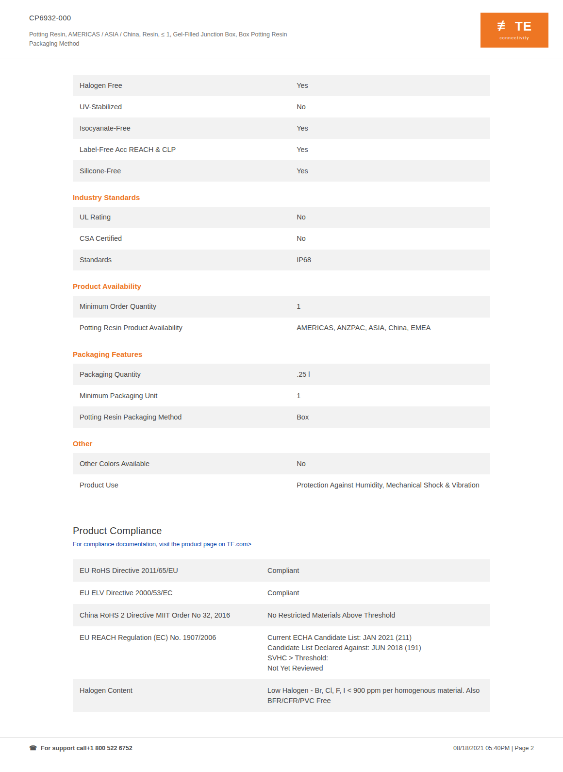CP6932-000
Potting Resin, AMERICAS / ASIA / China, Resin, ≤ 1, Gel-Filled Junction Box, Box Potting Resin Packaging Method
≢TE
connectivity
| Halogen Free | Yes |
| UV-Stabilized | No |
| Isocyanate-Free | Yes |
| Label-Free Acc REACH & CLP | Yes |
| Silicone-Free | Yes |
Industry Standards
| UL Rating | No |
| CSA Certified | No |
| Standards | IP68 |
Product Availability
| Minimum Order Quantity | 1 |
| Potting Resin Product Availability | AMERICAS, ANZPAC, ASIA, China, EMEA |
Packaging Features
| Packaging Quantity | .25 l |
| Minimum Packaging Unit | 1 |
| Potting Resin Packaging Method | Box |
Other
| Other Colors Available | No |
| Product Use | Protection Against Humidity, Mechanical Shock & Vibration |
Product Compliance
For compliance documentation, visit the product page on TE.com>
| EU RoHS Directive 2011/65/EU | Compliant |
| EU ELV Directive 2000/53/EC | Compliant |
| China RoHS 2 Directive MIIT Order No 32, 2016 | No Restricted Materials Above Threshold |
| EU REACH Regulation (EC) No. 1907/2006 | Current ECHA Candidate List: JAN 2021 (211) Candidate List Declared Against: JUN 2018 (191) SVHC > Threshold: Not Yet Reviewed |
| Halogen Content | Low Halogen - Br, Cl, F, I < 900 ppm per homogenous material. Also BFR/CFR/PVC Free |
☎For support call+1 800 522 6752
08/18/2021 05:40PM | Page 2